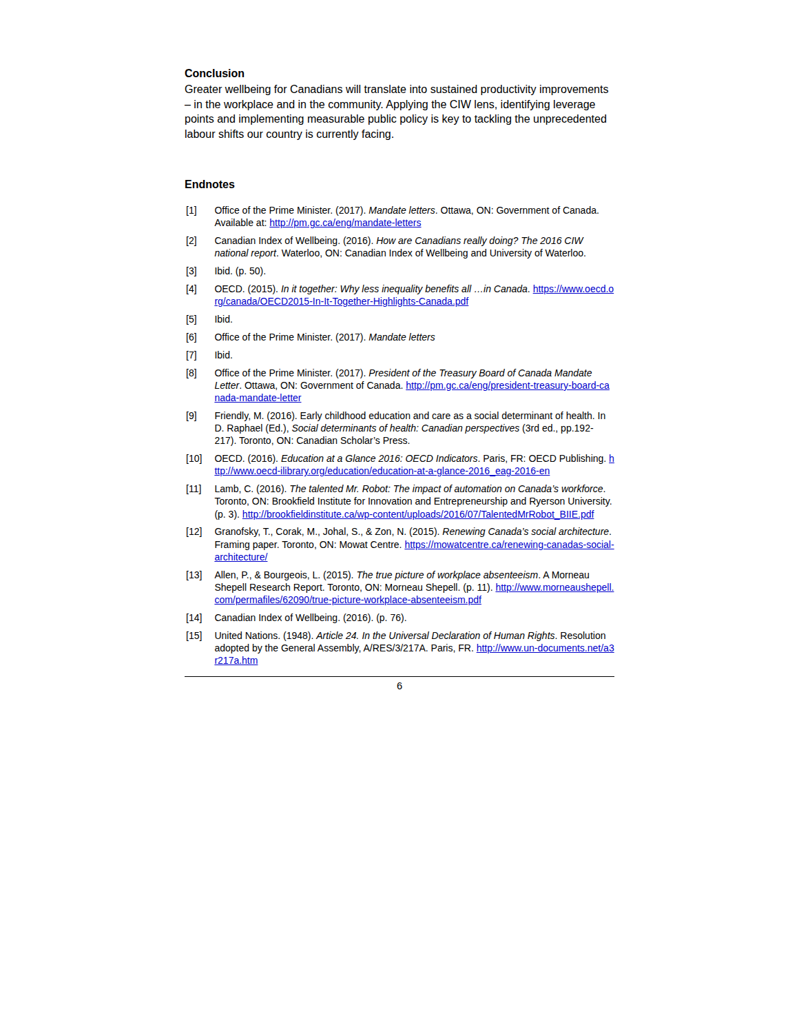Conclusion
Greater wellbeing for Canadians will translate into sustained productivity improvements – in the workplace and in the community. Applying the CIW lens, identifying leverage points and implementing measurable public policy is key to tackling the unprecedented labour shifts our country is currently facing.
Endnotes
[1] Office of the Prime Minister. (2017). Mandate letters. Ottawa, ON: Government of Canada. Available at: http://pm.gc.ca/eng/mandate-letters
[2] Canadian Index of Wellbeing. (2016). How are Canadians really doing? The 2016 CIW national report. Waterloo, ON: Canadian Index of Wellbeing and University of Waterloo.
[3] Ibid. (p. 50).
[4] OECD. (2015). In it together: Why less inequality benefits all …in Canada. https://www.oecd.org/canada/OECD2015-In-It-Together-Highlights-Canada.pdf
[5] Ibid.
[6] Office of the Prime Minister. (2017). Mandate letters
[7] Ibid.
[8] Office of the Prime Minister. (2017). President of the Treasury Board of Canada Mandate Letter. Ottawa, ON: Government of Canada. http://pm.gc.ca/eng/president-treasury-board-canada-mandate-letter
[9] Friendly, M. (2016). Early childhood education and care as a social determinant of health. In D. Raphael (Ed.), Social determinants of health: Canadian perspectives (3rd ed., pp.192-217). Toronto, ON: Canadian Scholar’s Press.
[10] OECD. (2016). Education at a Glance 2016: OECD Indicators. Paris, FR: OECD Publishing. http://www.oecd-ilibrary.org/education/education-at-a-glance-2016_eag-2016-en
[11] Lamb, C. (2016). The talented Mr. Robot: The impact of automation on Canada’s workforce. Toronto, ON: Brookfield Institute for Innovation and Entrepreneurship and Ryerson University. (p. 3). http://brookfieldinstitute.ca/wp-content/uploads/2016/07/TalentedMrRobot_BIIE.pdf
[12] Granofsky, T., Corak, M., Johal, S., & Zon, N. (2015). Renewing Canada’s social architecture. Framing paper. Toronto, ON: Mowat Centre. https://mowatcentre.ca/renewing-canadas-social-architecture/
[13] Allen, P., & Bourgeois, L. (2015). The true picture of workplace absenteeism. A Morneau Shepell Research Report. Toronto, ON: Morneau Shepell. (p. 11). http://www.morneaushepell.com/permafiles/62090/true-picture-workplace-absenteeism.pdf
[14] Canadian Index of Wellbeing. (2016). (p. 76).
[15] United Nations. (1948). Article 24. In the Universal Declaration of Human Rights. Resolution adopted by the General Assembly, A/RES/3/217A. Paris, FR. http://www.un-documents.net/a3r217a.htm
6